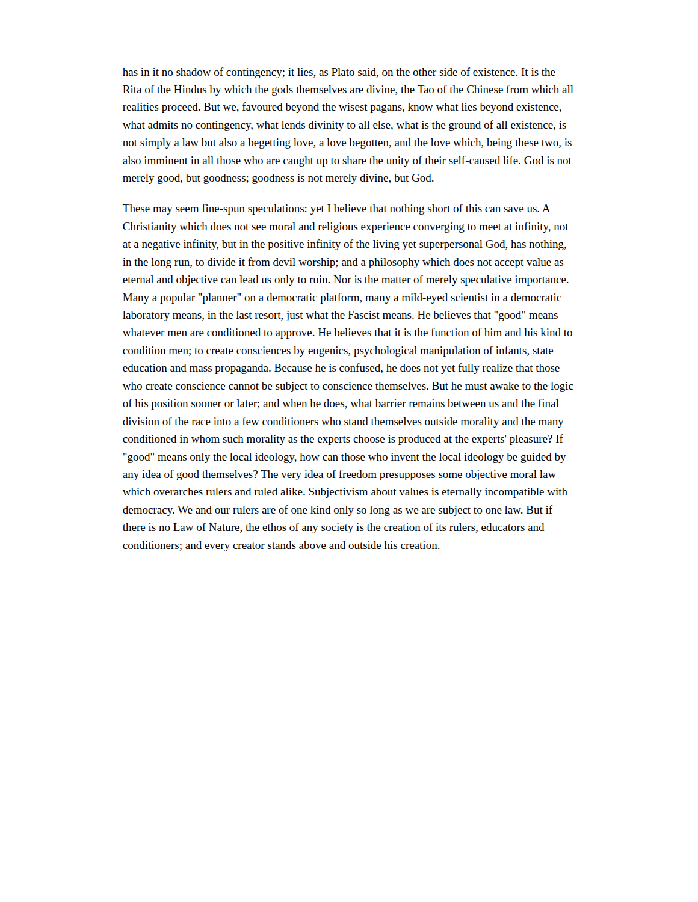has in it no shadow of contingency; it lies, as Plato said, on the other side of existence. It is the Rita of the Hindus by which the gods themselves are divine, the Tao of the Chinese from which all realities proceed. But we, favoured beyond the wisest pagans, know what lies beyond existence, what admits no contingency, what lends divinity to all else, what is the ground of all existence, is not simply a law but also a begetting love, a love begotten, and the love which, being these two, is also imminent in all those who are caught up to share the unity of their self-caused life. God is not merely good, but goodness; goodness is not merely divine, but God.
These may seem fine-spun speculations: yet I believe that nothing short of this can save us. A Christianity which does not see moral and religious experience converging to meet at infinity, not at a negative infinity, but in the positive infinity of the living yet superpersonal God, has nothing, in the long run, to divide it from devil worship; and a philosophy which does not accept value as eternal and objective can lead us only to ruin. Nor is the matter of merely speculative importance. Many a popular "planner" on a democratic platform, many a mild-eyed scientist in a democratic laboratory means, in the last resort, just what the Fascist means. He believes that "good" means whatever men are conditioned to approve. He believes that it is the function of him and his kind to condition men; to create consciences by eugenics, psychological manipulation of infants, state education and mass propaganda. Because he is confused, he does not yet fully realize that those who create conscience cannot be subject to conscience themselves. But he must awake to the logic of his position sooner or later; and when he does, what barrier remains between us and the final division of the race into a few conditioners who stand themselves outside morality and the many conditioned in whom such morality as the experts choose is produced at the experts' pleasure? If "good" means only the local ideology, how can those who invent the local ideology be guided by any idea of good themselves? The very idea of freedom presupposes some objective moral law which overarches rulers and ruled alike. Subjectivism about values is eternally incompatible with democracy. We and our rulers are of one kind only so long as we are subject to one law. But if there is no Law of Nature, the ethos of any society is the creation of its rulers, educators and conditioners; and every creator stands above and outside his creation.